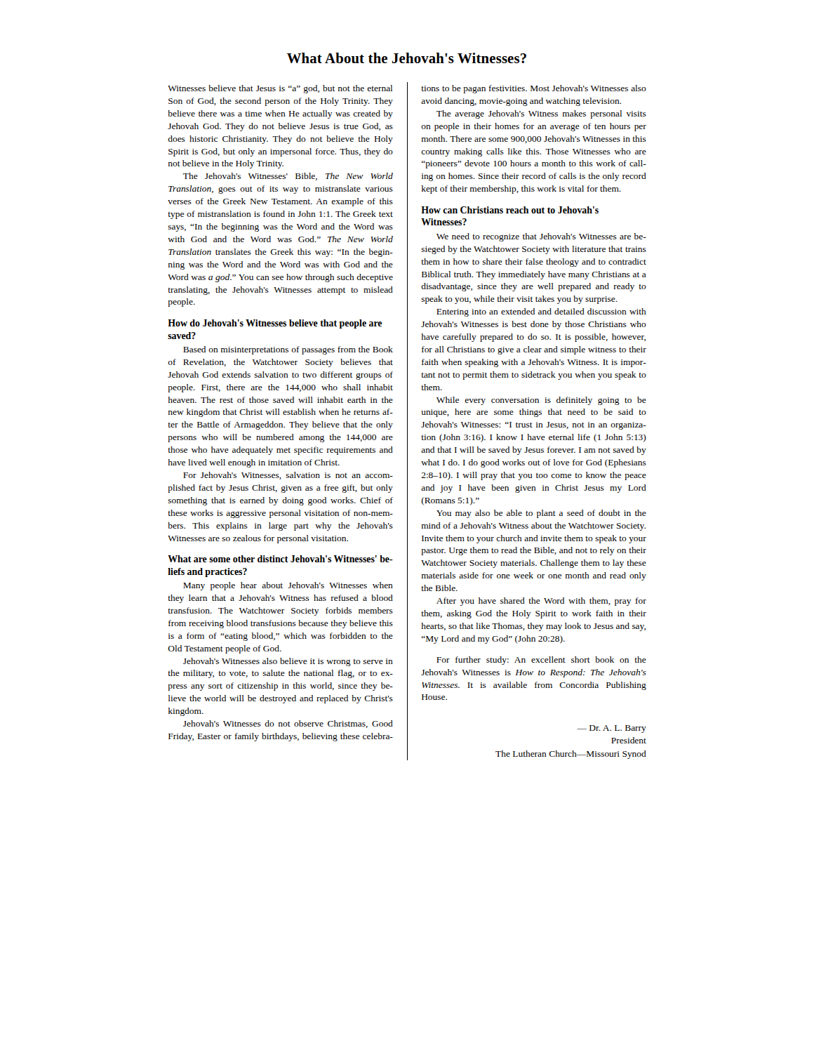What About the Jehovah's Witnesses?
Witnesses believe that Jesus is “a” god, but not the eternal Son of God, the second person of the Holy Trinity. They believe there was a time when He actually was created by Jehovah God. They do not believe Jesus is true God, as does historic Christianity. They do not believe the Holy Spirit is God, but only an impersonal force. Thus, they do not believe in the Holy Trinity.
The Jehovah's Witnesses' Bible, The New World Translation, goes out of its way to mistranslate various verses of the Greek New Testament. An example of this type of mistranslation is found in John 1:1. The Greek text says, “In the beginning was the Word and the Word was with God and the Word was God.” The New World Translation translates the Greek this way: “In the beginning was the Word and the Word was with God and the Word was a god.” You can see how through such deceptive translating, the Jehovah's Witnesses attempt to mislead people.
How do Jehovah's Witnesses believe that people are saved?
Based on misinterpretations of passages from the Book of Revelation, the Watchtower Society believes that Jehovah God extends salvation to two different groups of people. First, there are the 144,000 who shall inhabit heaven. The rest of those saved will inhabit earth in the new kingdom that Christ will establish when he returns after the Battle of Armageddon. They believe that the only persons who will be numbered among the 144,000 are those who have adequately met specific requirements and have lived well enough in imitation of Christ.
For Jehovah's Witnesses, salvation is not an accomplished fact by Jesus Christ, given as a free gift, but only something that is earned by doing good works. Chief of these works is aggressive personal visitation of non-members. This explains in large part why the Jehovah's Witnesses are so zealous for personal visitation.
What are some other distinct Jehovah's Witnesses' beliefs and practices?
Many people hear about Jehovah's Witnesses when they learn that a Jehovah's Witness has refused a blood transfusion. The Watchtower Society forbids members from receiving blood transfusions because they believe this is a form of “eating blood,” which was forbidden to the Old Testament people of God.
Jehovah's Witnesses also believe it is wrong to serve in the military, to vote, to salute the national flag, or to express any sort of citizenship in this world, since they believe the world will be destroyed and replaced by Christ's kingdom.
Jehovah's Witnesses do not observe Christmas, Good Friday, Easter or family birthdays, believing these celebrations to be pagan festivities. Most Jehovah's Witnesses also avoid dancing, movie-going and watching television.
The average Jehovah's Witness makes personal visits on people in their homes for an average of ten hours per month. There are some 900,000 Jehovah's Witnesses in this country making calls like this. Those Witnesses who are “pioneers” devote 100 hours a month to this work of calling on homes. Since their record of calls is the only record kept of their membership, this work is vital for them.
How can Christians reach out to Jehovah's Witnesses?
We need to recognize that Jehovah's Witnesses are besieged by the Watchtower Society with literature that trains them in how to share their false theology and to contradict Biblical truth. They immediately have many Christians at a disadvantage, since they are well prepared and ready to speak to you, while their visit takes you by surprise.
Entering into an extended and detailed discussion with Jehovah's Witnesses is best done by those Christians who have carefully prepared to do so. It is possible, however, for all Christians to give a clear and simple witness to their faith when speaking with a Jehovah's Witness. It is important not to permit them to sidetrack you when you speak to them.
While every conversation is definitely going to be unique, here are some things that need to be said to Jehovah's Witnesses: “I trust in Jesus, not in an organization (John 3:16). I know I have eternal life (1 John 5:13) and that I will be saved by Jesus forever. I am not saved by what I do. I do good works out of love for God (Ephesians 2:8–10). I will pray that you too come to know the peace and joy I have been given in Christ Jesus my Lord (Romans 5:1).”
You may also be able to plant a seed of doubt in the mind of a Jehovah's Witness about the Watchtower Society. Invite them to your church and invite them to speak to your pastor. Urge them to read the Bible, and not to rely on their Watchtower Society materials. Challenge them to lay these materials aside for one week or one month and read only the Bible.
After you have shared the Word with them, pray for them, asking God the Holy Spirit to work faith in their hearts, so that like Thomas, they may look to Jesus and say, “My Lord and my God” (John 20:28).
For further study: An excellent short book on the Jehovah's Witnesses is How to Respond: The Jehovah's Witnesses. It is available from Concordia Publishing House.
— Dr. A. L. Barry
President
The Lutheran Church—Missouri Synod